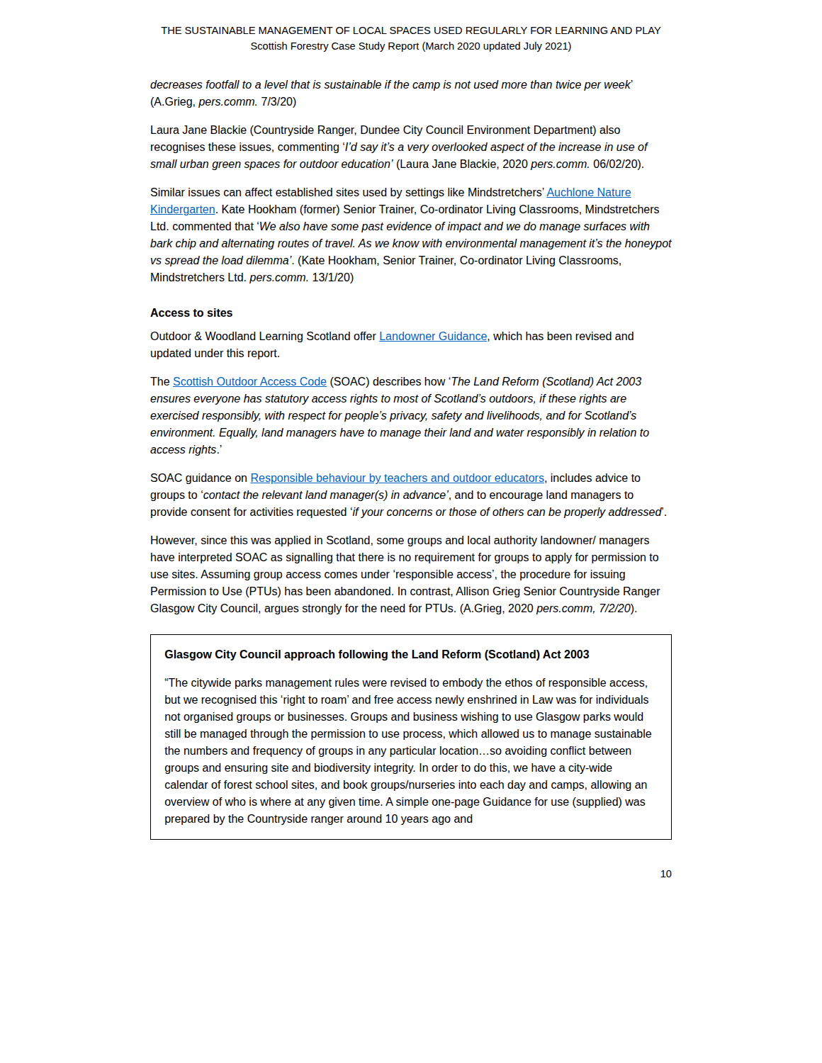The Sustainable Management of Local Spaces Used Regularly for Learning and Play Scottish Forestry Case Study Report (March 2020 updated July 2021)
decreases footfall to a level that is sustainable if the camp is not used more than twice per week’ (A.Grieg, pers.comm. 7/3/20)
Laura Jane Blackie (Countryside Ranger, Dundee City Council Environment Department) also recognises these issues, commenting ‘I’d say it’s a very overlooked aspect of the increase in use of small urban green spaces for outdoor education’ (Laura Jane Blackie, 2020 pers.comm. 06/02/20).
Similar issues can affect established sites used by settings like Mindstretchers’ Auchlone Nature Kindergarten. Kate Hookham (former) Senior Trainer, Co-ordinator Living Classrooms, Mindstretchers Ltd. commented that ‘We also have some past evidence of impact and we do manage surfaces with bark chip and alternating routes of travel. As we know with environmental management it’s the honeypot vs spread the load dilemma’. (Kate Hookham, Senior Trainer, Co-ordinator Living Classrooms, Mindstretchers Ltd. pers.comm. 13/1/20)
Access to sites
Outdoor & Woodland Learning Scotland offer Landowner Guidance, which has been revised and updated under this report.
The Scottish Outdoor Access Code (SOAC) describes how ‘The Land Reform (Scotland) Act 2003 ensures everyone has statutory access rights to most of Scotland’s outdoors, if these rights are exercised responsibly, with respect for people’s privacy, safety and livelihoods, and for Scotland’s environment. Equally, land managers have to manage their land and water responsibly in relation to access rights.’
SOAC guidance on Responsible behaviour by teachers and outdoor educators, includes advice to groups to ‘contact the relevant land manager(s) in advance’, and to encourage land managers to provide consent for activities requested ‘if your concerns or those of others can be properly addressed’.
However, since this was applied in Scotland, some groups and local authority landowner/ managers have interpreted SOAC as signalling that there is no requirement for groups to apply for permission to use sites. Assuming group access comes under ‘responsible access’, the procedure for issuing Permission to Use (PTUs) has been abandoned. In contrast, Allison Grieg Senior Countryside Ranger Glasgow City Council, argues strongly for the need for PTUs. (A.Grieg, 2020 pers.comm, 7/2/20).
Glasgow City Council approach following the Land Reform (Scotland) Act 2003
“The citywide parks management rules were revised to embody the ethos of responsible access, but we recognised this ‘right to roam’ and free access newly enshrined in Law was for individuals not organised groups or businesses. Groups and business wishing to use Glasgow parks would still be managed through the permission to use process, which allowed us to manage sustainable the numbers and frequency of groups in any particular location…so avoiding conflict between groups and ensuring site and biodiversity integrity. In order to do this, we have a city-wide calendar of forest school sites, and book groups/nurseries into each day and camps, allowing an overview of who is where at any given time. A simple one-page Guidance for use (supplied) was prepared by the Countryside ranger around 10 years ago and
10